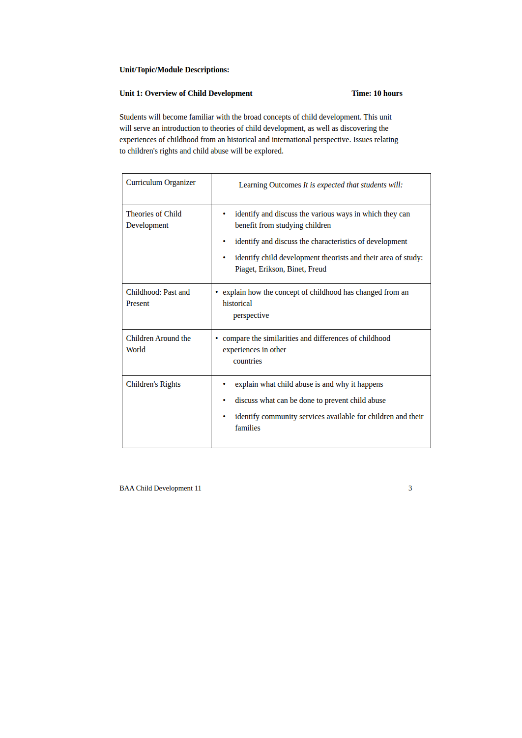Unit/Topic/Module Descriptions:
Unit 1: Overview of Child Development
Time: 10 hours
Students will become familiar with the broad concepts of child development. This unit will serve an introduction to theories of child development, as well as discovering the experiences of childhood from an historical and international perspective. Issues relating to children's rights and child abuse will be explored.
| Curriculum Organizer | Learning Outcomes It is expected that students will: |
| --- | --- |
| Theories of Child Development | identify and discuss the various ways in which they can benefit from studying children identify and discuss the characteristics of development identify child development theorists and their area of study: Piaget, Erikson, Binet, Freud |
| Childhood: Past and Present | explain how the concept of childhood has changed from an historical perspective |
| Children Around the World | compare the similarities and differences of childhood experiences in other countries |
| Children's Rights | explain what child abuse is and why it happens discuss what can be done to prevent child abuse identify community services available for children and their families |
BAA Child Development 11 3